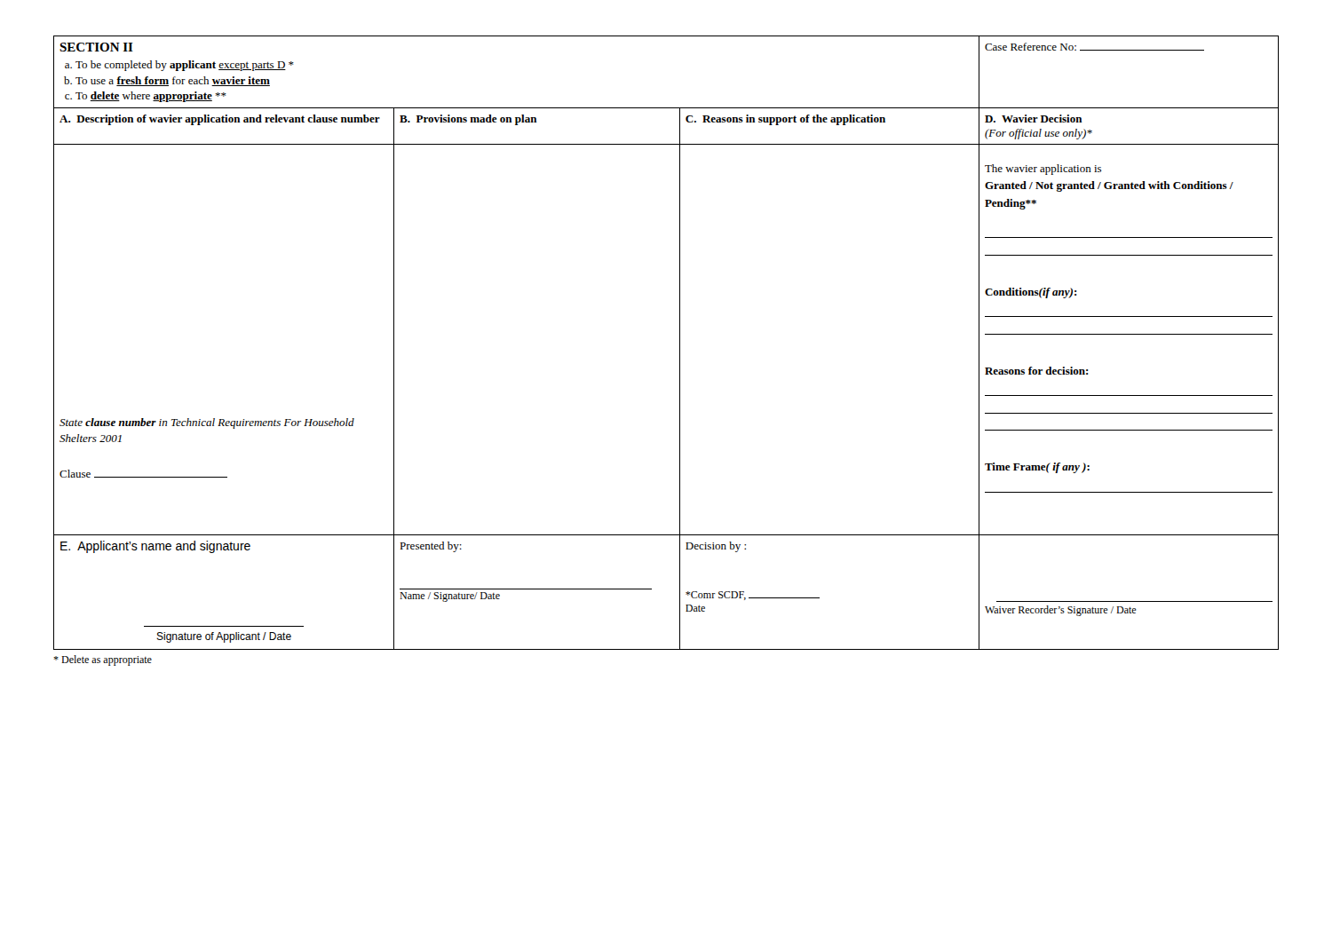| SECTION II To be completed by applicant except parts D * To use a fresh form for each wavier item To delete where appropriate ** | Case Reference No: |
| A. Description of wavier application and relevant clause number | B. Provisions made on plan | C. Reasons in support of the application | D. Wavier Decision (For official use only)* |
| State clause number in Technical Requirements For Household Shelters 2001 Clause | | | The wavier application is Granted / Not granted / Granted with Conditions / Pending** Conditions (if any) : Reasons for decision: Time Frame ( if any ) : |
| E. Applicant’s name and signature Signature of Applicant / Date | Presented by: Name / Signature/ Date | Decision by : *Comr SCDF, Date | Waiver Recorder’s Signature / Date |
* Delete as appropriate